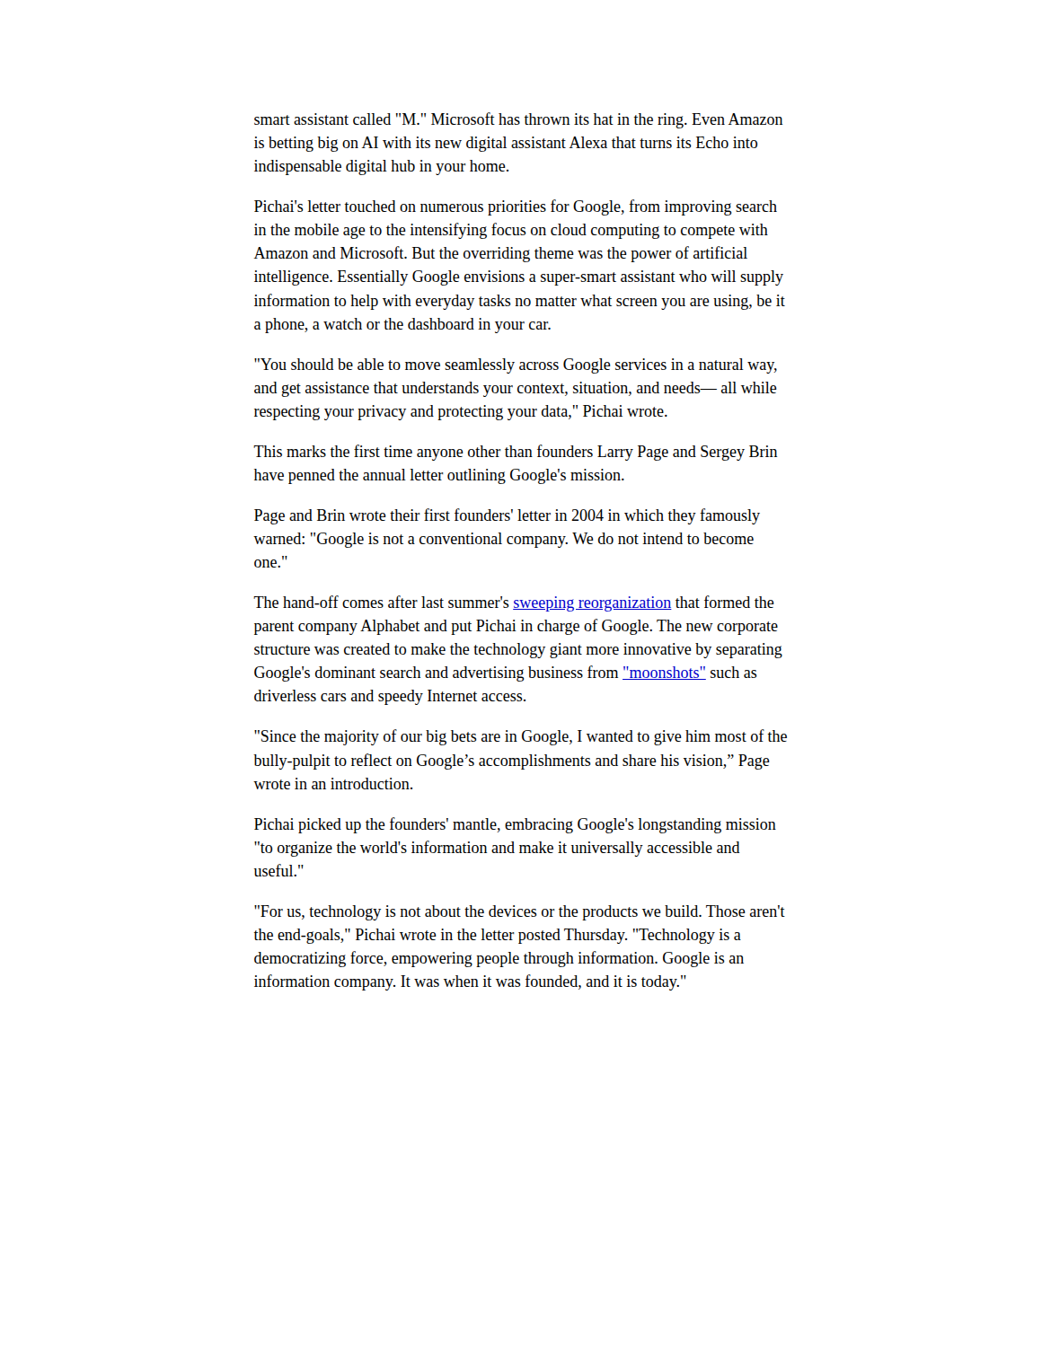smart assistant called "M." Microsoft has thrown its hat in the ring. Even Amazon is betting big on AI with its new digital assistant Alexa that turns its Echo into indispensable digital hub in your home.
Pichai's letter touched on numerous priorities for Google, from improving search in the mobile age to the intensifying focus on cloud computing to compete with Amazon and Microsoft. But the overriding theme was the power of artificial intelligence. Essentially Google envisions a super-smart assistant who will supply information to help with everyday tasks no matter what screen you are using, be it a phone, a watch or the dashboard in your car.
"You should be able to move seamlessly across Google services in a natural way, and get assistance that understands your context, situation, and needs— all while respecting your privacy and protecting your data," Pichai wrote.
This marks the first time anyone other than founders Larry Page and Sergey Brin have penned the annual letter outlining Google's mission.
Page and Brin wrote their first founders' letter in 2004 in which they famously warned: "Google is not a conventional company. We do not intend to become one."
The hand-off comes after last summer's sweeping reorganization that formed the parent company Alphabet and put Pichai in charge of Google. The new corporate structure was created to make the technology giant more innovative by separating Google's dominant search and advertising business from "moonshots" such as driverless cars and speedy Internet access.
"Since the majority of our big bets are in Google, I wanted to give him most of the bully-pulpit to reflect on Google’s accomplishments and share his vision,” Page wrote in an introduction.
Pichai picked up the founders' mantle, embracing Google's longstanding mission "to organize the world's information and make it universally accessible and useful."
"For us, technology is not about the devices or the products we build. Those aren't the end-goals," Pichai wrote in the letter posted Thursday. "Technology is a democratizing force, empowering people through information. Google is an information company. It was when it was founded, and it is today."